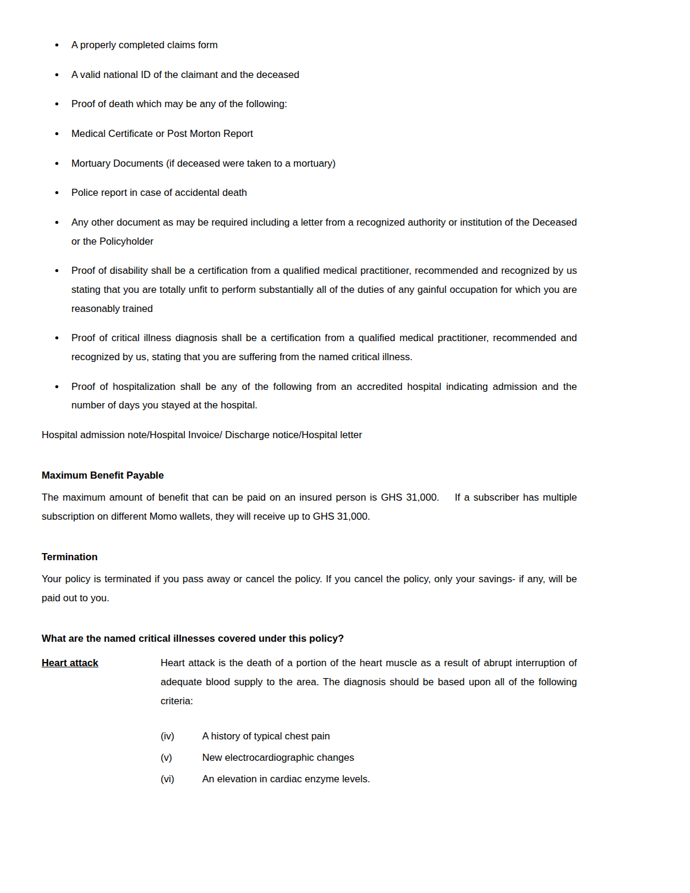A properly completed claims form
A valid national ID of the claimant and the deceased
Proof of death which may be any of the following:
Medical Certificate or Post Morton Report
Mortuary Documents (if deceased were taken to a mortuary)
Police report in case of accidental death
Any other document as may be required including a letter from a recognized authority or institution of the Deceased or the Policyholder
Proof of disability shall be a certification from a qualified medical practitioner, recommended and recognized by us stating that you are totally unfit to perform substantially all of the duties of any gainful occupation for which you are reasonably trained
Proof of critical illness diagnosis shall be a certification from a qualified medical practitioner, recommended and recognized by us, stating that you are suffering from the named critical illness.
Proof of hospitalization shall be any of the following from an accredited hospital indicating admission and the number of days you stayed at the hospital.
Hospital admission note/Hospital Invoice/ Discharge notice/Hospital letter
Maximum Benefit Payable
The maximum amount of benefit that can be paid on an insured person is GHS 31,000. If a subscriber has multiple subscription on different Momo wallets, they will receive up to GHS 31,000.
Termination
Your policy is terminated if you pass away or cancel the policy. If you cancel the policy, only your savings- if any, will be paid out to you.
What are the named critical illnesses covered under this policy?
Heart attack
Heart attack is the death of a portion of the heart muscle as a result of abrupt interruption of adequate blood supply to the area. The diagnosis should be based upon all of the following criteria:
(iv) A history of typical chest pain
(v) New electrocardiographic changes
(vi) An elevation in cardiac enzyme levels.